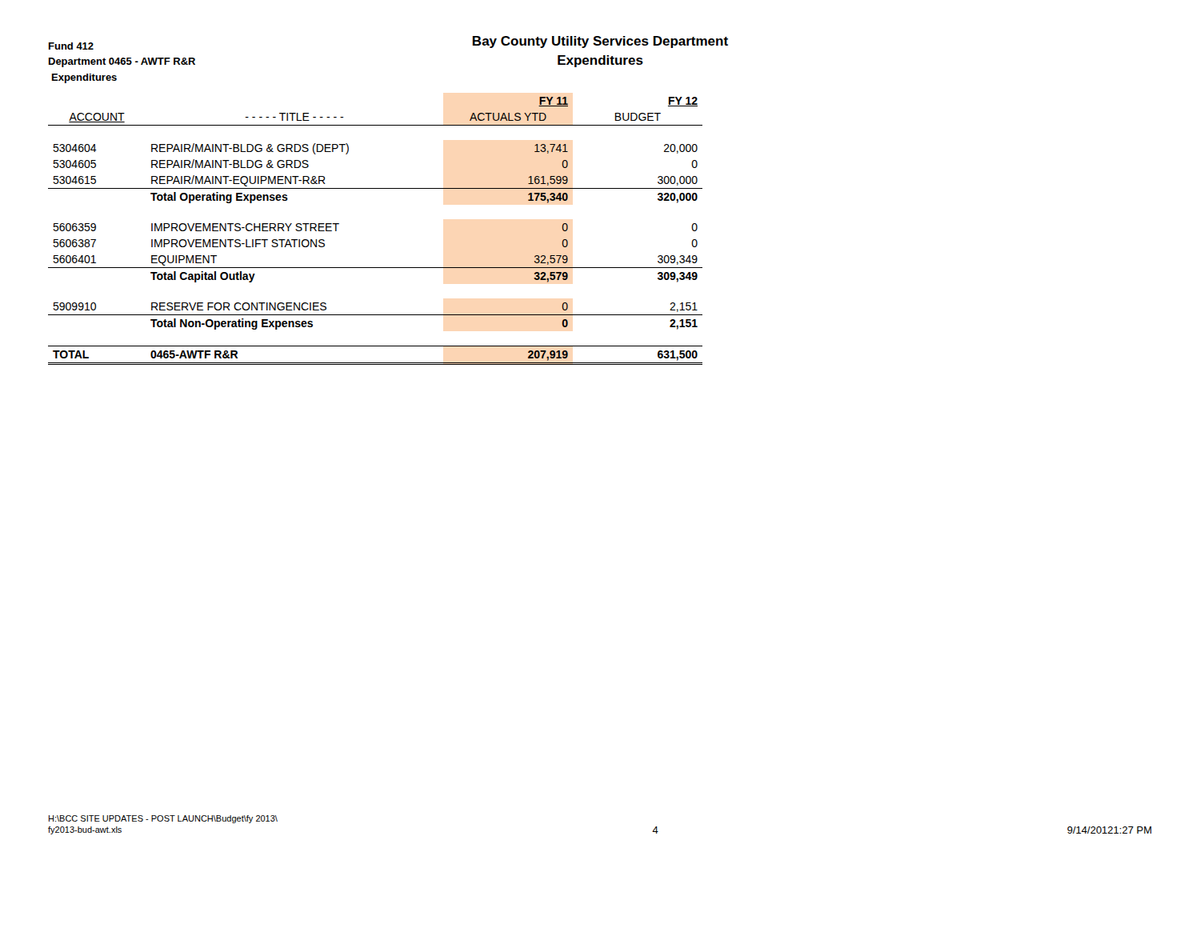Bay County Utility Services Department
Expenditures
Fund 412
Department 0465 - AWTF R&R
Expenditures
| | | FY 11 | FY 12 |
| --- | --- | --- | --- |
| ACCOUNT | - - - - - TITLE - - - - - | ACTUALS YTD | BUDGET |
| 5304604 | REPAIR/MAINT-BLDG & GRDS (DEPT) | 13,741 | 20,000 |
| 5304605 | REPAIR/MAINT-BLDG & GRDS | 0 | 0 |
| 5304615 | REPAIR/MAINT-EQUIPMENT-R&R | 161,599 | 300,000 |
| | Total Operating Expenses | 175,340 | 320,000 |
| 5606359 | IMPROVEMENTS-CHERRY STREET | 0 | 0 |
| 5606387 | IMPROVEMENTS-LIFT STATIONS | 0 | 0 |
| 5606401 | EQUIPMENT | 32,579 | 309,349 |
| | Total Capital Outlay | 32,579 | 309,349 |
| 5909910 | RESERVE FOR CONTINGENCIES | 0 | 2,151 |
| | Total Non-Operating Expenses | 0 | 2,151 |
| TOTAL | 0465-AWTF R&R | 207,919 | 631,500 |
H:\BCC SITE UPDATES - POST LAUNCH\Budget\fy 2013\
fy2013-bud-awt.xls
4
9/14/20121:27 PM